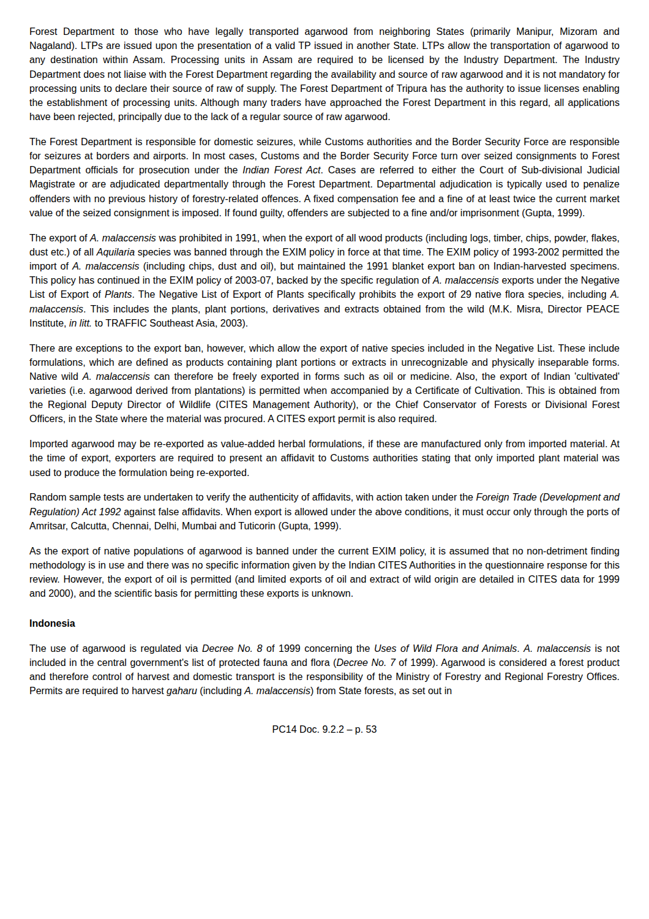Forest Department to those who have legally transported agarwood from neighboring States (primarily Manipur, Mizoram and Nagaland). LTPs are issued upon the presentation of a valid TP issued in another State. LTPs allow the transportation of agarwood to any destination within Assam. Processing units in Assam are required to be licensed by the Industry Department. The Industry Department does not liaise with the Forest Department regarding the availability and source of raw agarwood and it is not mandatory for processing units to declare their source of raw of supply. The Forest Department of Tripura has the authority to issue licenses enabling the establishment of processing units. Although many traders have approached the Forest Department in this regard, all applications have been rejected, principally due to the lack of a regular source of raw agarwood.
The Forest Department is responsible for domestic seizures, while Customs authorities and the Border Security Force are responsible for seizures at borders and airports. In most cases, Customs and the Border Security Force turn over seized consignments to Forest Department officials for prosecution under the Indian Forest Act. Cases are referred to either the Court of Sub-divisional Judicial Magistrate or are adjudicated departmentally through the Forest Department. Departmental adjudication is typically used to penalize offenders with no previous history of forestry-related offences. A fixed compensation fee and a fine of at least twice the current market value of the seized consignment is imposed. If found guilty, offenders are subjected to a fine and/or imprisonment (Gupta, 1999).
The export of A. malaccensis was prohibited in 1991, when the export of all wood products (including logs, timber, chips, powder, flakes, dust etc.) of all Aquilaria species was banned through the EXIM policy in force at that time. The EXIM policy of 1993-2002 permitted the import of A. malaccensis (including chips, dust and oil), but maintained the 1991 blanket export ban on Indian-harvested specimens. This policy has continued in the EXIM policy of 2003-07, backed by the specific regulation of A. malaccensis exports under the Negative List of Export of Plants. The Negative List of Export of Plants specifically prohibits the export of 29 native flora species, including A. malaccensis. This includes the plants, plant portions, derivatives and extracts obtained from the wild (M.K. Misra, Director PEACE Institute, in litt. to TRAFFIC Southeast Asia, 2003).
There are exceptions to the export ban, however, which allow the export of native species included in the Negative List. These include formulations, which are defined as products containing plant portions or extracts in unrecognizable and physically inseparable forms. Native wild A. malaccensis can therefore be freely exported in forms such as oil or medicine. Also, the export of Indian 'cultivated' varieties (i.e. agarwood derived from plantations) is permitted when accompanied by a Certificate of Cultivation. This is obtained from the Regional Deputy Director of Wildlife (CITES Management Authority), or the Chief Conservator of Forests or Divisional Forest Officers, in the State where the material was procured. A CITES export permit is also required.
Imported agarwood may be re-exported as value-added herbal formulations, if these are manufactured only from imported material. At the time of export, exporters are required to present an affidavit to Customs authorities stating that only imported plant material was used to produce the formulation being re-exported.
Random sample tests are undertaken to verify the authenticity of affidavits, with action taken under the Foreign Trade (Development and Regulation) Act 1992 against false affidavits. When export is allowed under the above conditions, it must occur only through the ports of Amritsar, Calcutta, Chennai, Delhi, Mumbai and Tuticorin (Gupta, 1999).
As the export of native populations of agarwood is banned under the current EXIM policy, it is assumed that no non-detriment finding methodology is in use and there was no specific information given by the Indian CITES Authorities in the questionnaire response for this review. However, the export of oil is permitted (and limited exports of oil and extract of wild origin are detailed in CITES data for 1999 and 2000), and the scientific basis for permitting these exports is unknown.
Indonesia
The use of agarwood is regulated via Decree No. 8 of 1999 concerning the Uses of Wild Flora and Animals. A. malaccensis is not included in the central government's list of protected fauna and flora (Decree No. 7 of 1999). Agarwood is considered a forest product and therefore control of harvest and domestic transport is the responsibility of the Ministry of Forestry and Regional Forestry Offices. Permits are required to harvest gaharu (including A. malaccensis) from State forests, as set out in
PC14 Doc. 9.2.2 – p. 53